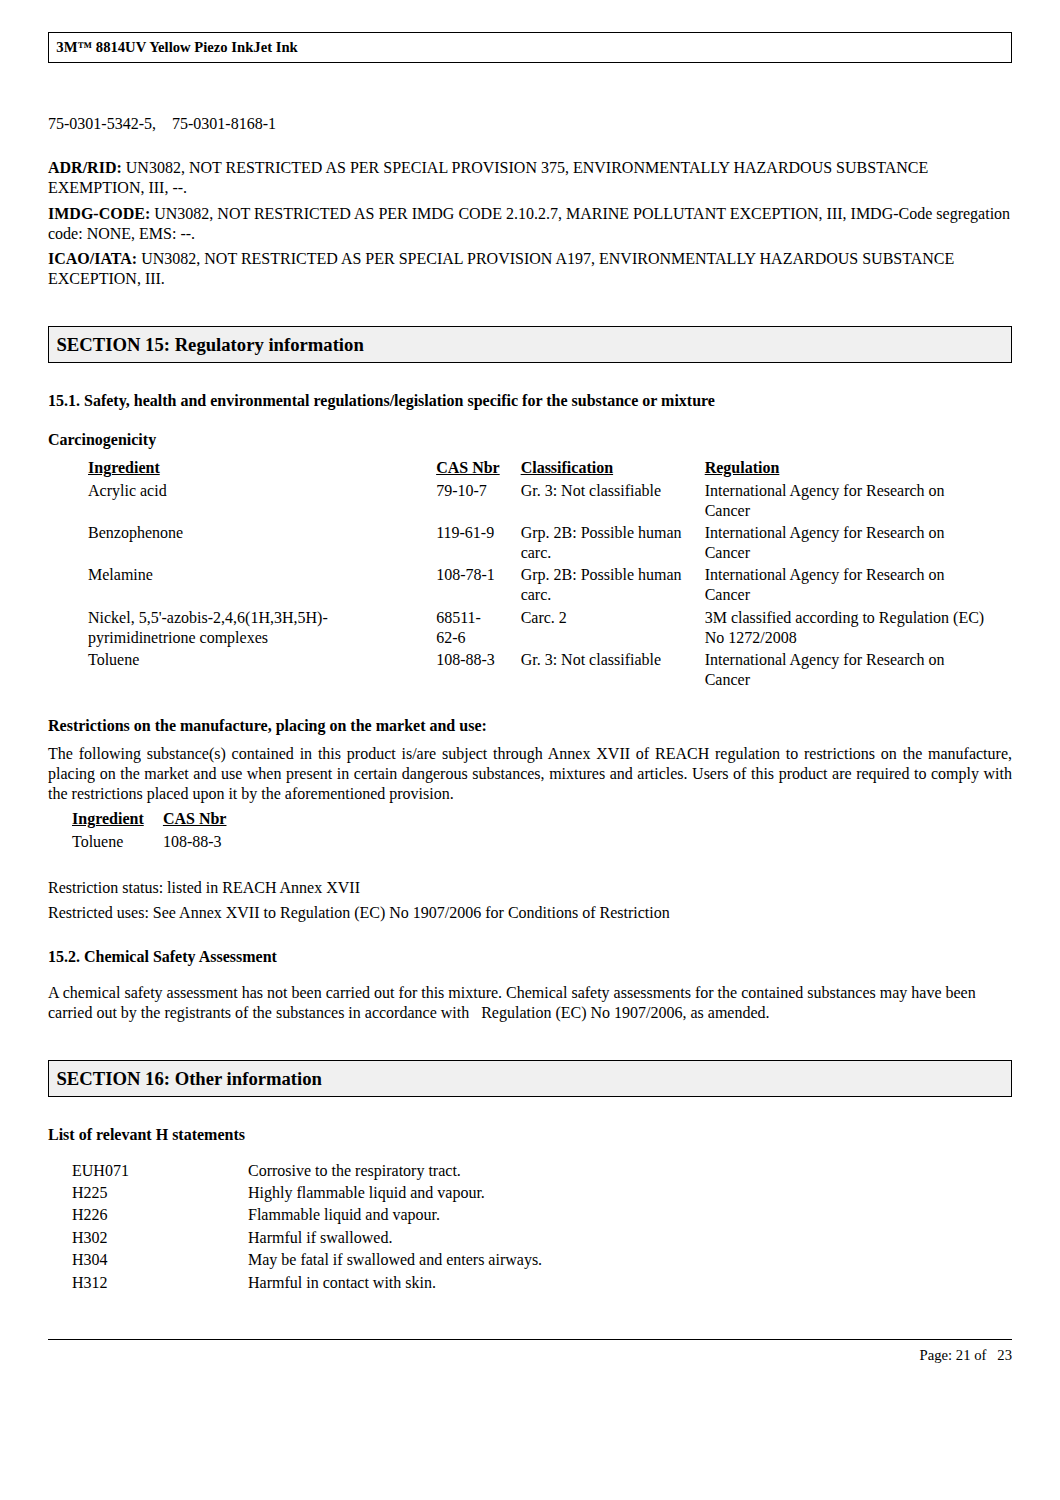3M™ 8814UV Yellow Piezo InkJet Ink
75-0301-5342-5, 75-0301-8168-1
ADR/RID: UN3082, NOT RESTRICTED AS PER SPECIAL PROVISION 375, ENVIRONMENTALLY HAZARDOUS SUBSTANCE EXEMPTION, III, --.
IMDG-CODE: UN3082, NOT RESTRICTED AS PER IMDG CODE 2.10.2.7, MARINE POLLUTANT EXCEPTION, III, IMDG-Code segregation code: NONE, EMS: --.
ICAO/IATA: UN3082, NOT RESTRICTED AS PER SPECIAL PROVISION A197, ENVIRONMENTALLY HAZARDOUS SUBSTANCE EXCEPTION, III.
SECTION 15: Regulatory information
15.1. Safety, health and environmental regulations/legislation specific for the substance or mixture
Carcinogenicity
| Ingredient | CAS Nbr | Classification | Regulation |
| --- | --- | --- | --- |
| Acrylic acid | 79-10-7 | Gr. 3: Not classifiable | International Agency for Research on Cancer |
| Benzophenone | 119-61-9 | Grp. 2B: Possible human carc. | International Agency for Research on Cancer |
| Melamine | 108-78-1 | Grp. 2B: Possible human carc. | International Agency for Research on Cancer |
| Nickel, 5,5'-azobis-2,4,6(1H,3H,5H)-pyrimidinetrione complexes | 68511-62-6 | Carc. 2 | 3M classified according to Regulation (EC) No 1272/2008 |
| Toluene | 108-88-3 | Gr. 3: Not classifiable | International Agency for Research on Cancer |
Restrictions on the manufacture, placing on the market and use:
The following substance(s) contained in this product is/are subject through Annex XVII of REACH regulation to restrictions on the manufacture, placing on the market and use when present in certain dangerous substances, mixtures and articles. Users of this product are required to comply with the restrictions placed upon it by the aforementioned provision.
| Ingredient | CAS Nbr |
| --- | --- |
| Toluene | 108-88-3 |
Restriction status: listed in REACH Annex XVII
Restricted uses: See Annex XVII to Regulation (EC) No 1907/2006 for Conditions of Restriction
15.2. Chemical Safety Assessment
A chemical safety assessment has not been carried out for this mixture. Chemical safety assessments for the contained substances may have been carried out by the registrants of the substances in accordance with Regulation (EC) No 1907/2006, as amended.
SECTION 16: Other information
List of relevant H statements
| EUH071 | Corrosive to the respiratory tract. |
| H225 | Highly flammable liquid and vapour. |
| H226 | Flammable liquid and vapour. |
| H302 | Harmful if swallowed. |
| H304 | May be fatal if swallowed and enters airways. |
| H312 | Harmful in contact with skin. |
Page: 21 of 23